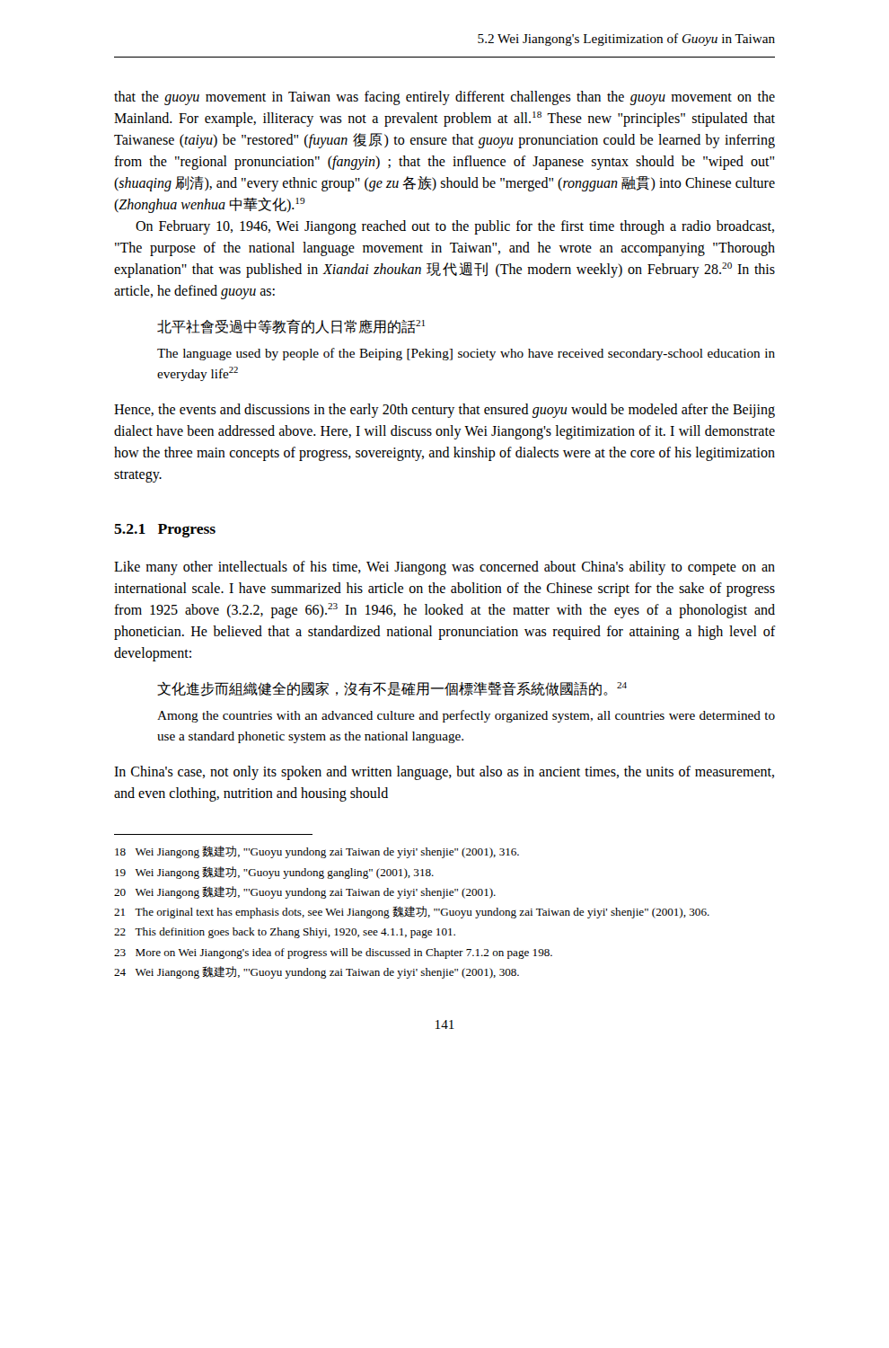5.2 Wei Jiangong's Legitimization of Guoyu in Taiwan
that the guoyu movement in Taiwan was facing entirely different challenges than the guoyu movement on the Mainland. For example, illiteracy was not a prevalent problem at all.18 These new "principles" stipulated that Taiwanese (taiyu) be "restored" (fuyuan 復原) to ensure that guoyu pronunciation could be learned by inferring from the "regional pronunciation" (fangyin) ; that the influence of Japanese syntax should be "wiped out" (shuaqing 刷清), and "every ethnic group" (ge zu 各族) should be "merged" (rongguan 融貫) into Chinese culture (Zhonghua wenhua 中華文化).19
On February 10, 1946, Wei Jiangong reached out to the public for the first time through a radio broadcast, "The purpose of the national language movement in Taiwan", and he wrote an accompanying "Thorough explanation" that was published in Xiandai zhoukan 現代週刊 (The modern weekly) on February 28.20 In this article, he defined guoyu as:
北平社會受過中等教育的人日常應用的話21
The language used by people of the Beiping [Peking] society who have received secondary-school education in everyday life22
Hence, the events and discussions in the early 20th century that ensured guoyu would be modeled after the Beijing dialect have been addressed above. Here, I will discuss only Wei Jiangong's legitimization of it. I will demonstrate how the three main concepts of progress, sovereignty, and kinship of dialects were at the core of his legitimization strategy.
5.2.1 Progress
Like many other intellectuals of his time, Wei Jiangong was concerned about China's ability to compete on an international scale. I have summarized his article on the abolition of the Chinese script for the sake of progress from 1925 above (3.2.2, page 66).23 In 1946, he looked at the matter with the eyes of a phonologist and phonetician. He believed that a standardized national pronunciation was required for attaining a high level of development:
文化進步而組織健全的國家，沒有不是確用一個標準聲音系統做國語的。24
Among the countries with an advanced culture and perfectly organized system, all countries were determined to use a standard phonetic system as the national language.
In China's case, not only its spoken and written language, but also as in ancient times, the units of measurement, and even clothing, nutrition and housing should
18 Wei Jiangong 魏建功, "'Guoyu yundong zai Taiwan de yiyi' shenjie" (2001), 316.
19 Wei Jiangong 魏建功, "Guoyu yundong gangling" (2001), 318.
20 Wei Jiangong 魏建功, "'Guoyu yundong zai Taiwan de yiyi' shenjie" (2001).
21 The original text has emphasis dots, see Wei Jiangong 魏建功, "'Guoyu yundong zai Taiwan de yiyi' shenjie" (2001), 306.
22 This definition goes back to Zhang Shiyi, 1920, see 4.1.1, page 101.
23 More on Wei Jiangong's idea of progress will be discussed in Chapter 7.1.2 on page 198.
24 Wei Jiangong 魏建功, "'Guoyu yundong zai Taiwan de yiyi' shenjie" (2001), 308.
141